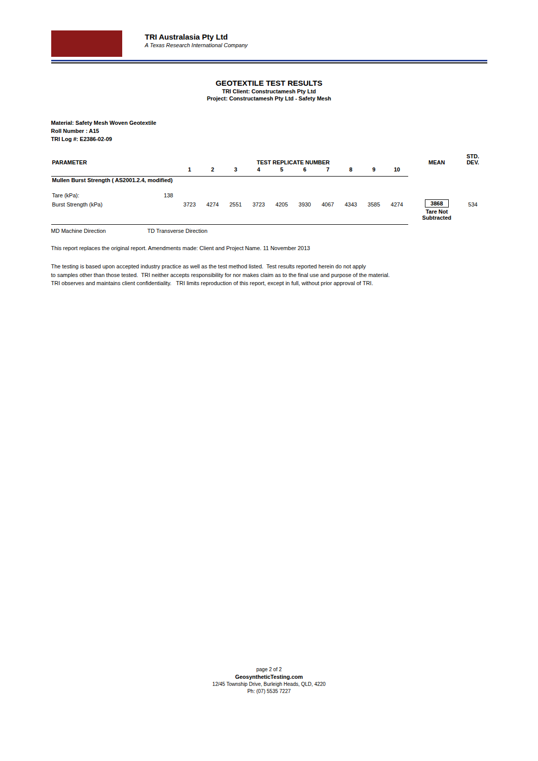TRI Australasia Pty Ltd
A Texas Research International Company
GEOTEXTILE TEST RESULTS
TRI Client: Constructamesh Pty Ltd
Project: Constructamesh Pty Ltd - Safety Mesh
Material: Safety Mesh Woven Geotextile
Roll Number : A15
TRI Log #: E2386-02-09
| PARAMETER | | TEST REPLICATE NUMBER | | MEAN | STD. DEV. |
| | | 1 | 2 | 3 | 4 | 5 | 6 | 7 | 8 | 9 | 10 | | | |
| Mullen Burst Strength ( AS2001.2.4, modified) | | | |
| Tare (kPa): | 138 | | | | |
| Burst Strength (kPa) | | 3723 | 4274 | 2551 | 3723 | 4205 | 3930 | 4067 | 4343 | 3585 | 4274 | | 3868 | 534 |
| | | Tare Not Subtracted | |
MD Machine Direction TD Transverse Direction
This report replaces the original report. Amendments made: Client and Project Name. 11 November 2013
The testing is based upon accepted industry practice as well as the test method listed. Test results reported herein do not apply
to samples other than those tested. TRI neither accepts responsibility for nor makes claim as to the final use and purpose of the material.
TRI observes and maintains client confidentiality. TRI limits reproduction of this report, except in full, without prior approval of TRI.
page 2 of 2
GeosyntheticTesting.com
12/45 Township Drive, Burleigh Heads, QLD, 4220
Ph: (07) 5535 7227